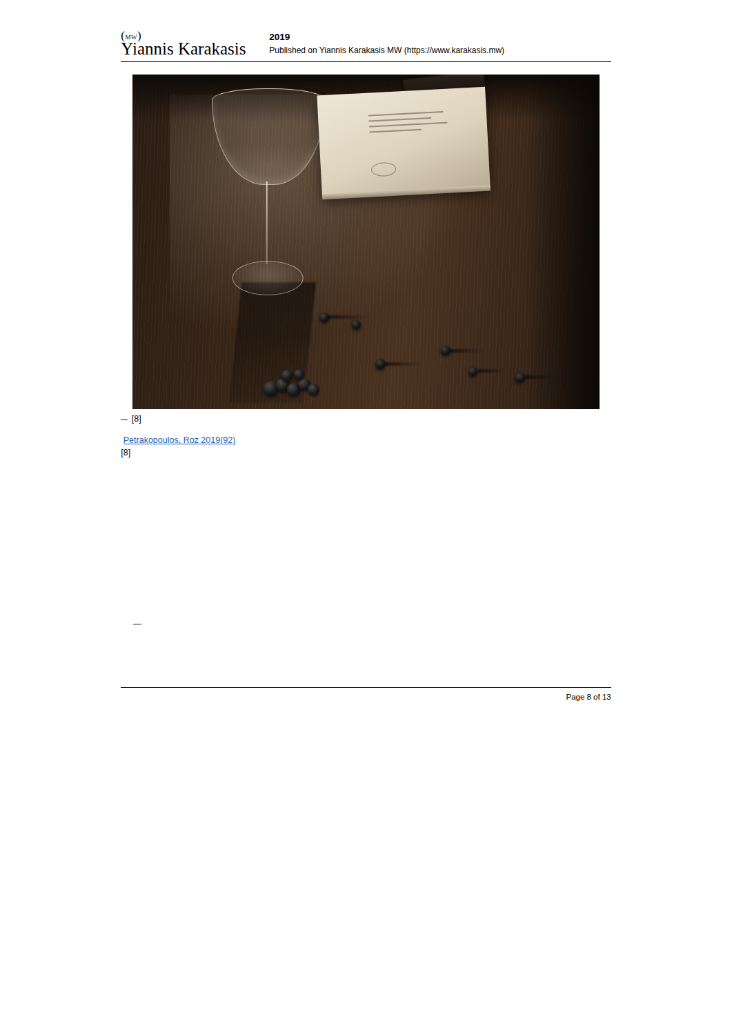(mw)
Yiannis Karakasis
2019
Published on Yiannis Karakasis MW (https://www.karakasis.mw)
[8]
Petrakopoulos, Roz 2019(92)
[8]
Page 8 of 13